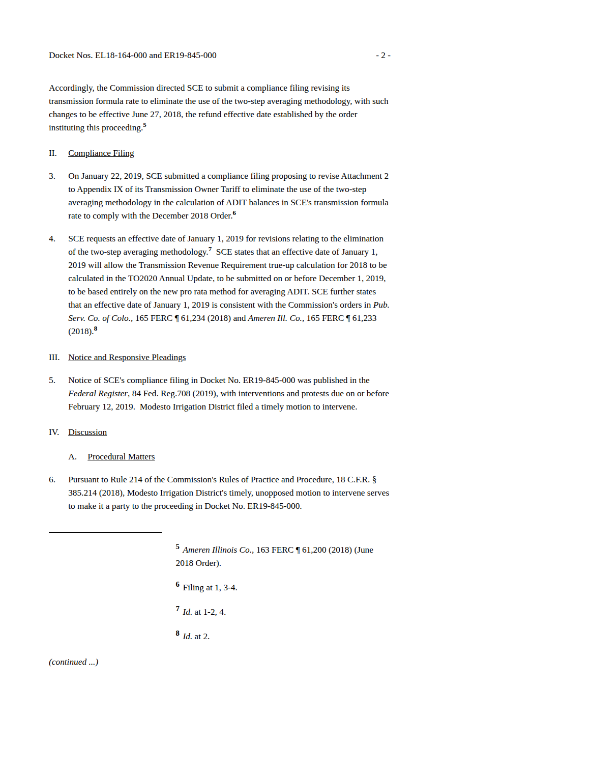Docket Nos. EL18-164-000 and ER19-845-000 - 2 -
Accordingly, the Commission directed SCE to submit a compliance filing revising its transmission formula rate to eliminate the use of the two-step averaging methodology, with such changes to be effective June 27, 2018, the refund effective date established by the order instituting this proceeding.5
II. Compliance Filing
3. On January 22, 2019, SCE submitted a compliance filing proposing to revise Attachment 2 to Appendix IX of its Transmission Owner Tariff to eliminate the use of the two-step averaging methodology in the calculation of ADIT balances in SCE's transmission formula rate to comply with the December 2018 Order.6
4. SCE requests an effective date of January 1, 2019 for revisions relating to the elimination of the two-step averaging methodology.7 SCE states that an effective date of January 1, 2019 will allow the Transmission Revenue Requirement true-up calculation for 2018 to be calculated in the TO2020 Annual Update, to be submitted on or before December 1, 2019, to be based entirely on the new pro rata method for averaging ADIT. SCE further states that an effective date of January 1, 2019 is consistent with the Commission's orders in Pub. Serv. Co. of Colo., 165 FERC ¶ 61,234 (2018) and Ameren Ill. Co., 165 FERC ¶ 61,233 (2018).8
III. Notice and Responsive Pleadings
5. Notice of SCE's compliance filing in Docket No. ER19-845-000 was published in the Federal Register, 84 Fed. Reg.708 (2019), with interventions and protests due on or before February 12, 2019. Modesto Irrigation District filed a timely motion to intervene.
IV. Discussion
A. Procedural Matters
6. Pursuant to Rule 214 of the Commission's Rules of Practice and Procedure, 18 C.F.R. § 385.214 (2018), Modesto Irrigation District's timely, unopposed motion to intervene serves to make it a party to the proceeding in Docket No. ER19-845-000.
5 Ameren Illinois Co., 163 FERC ¶ 61,200 (2018) (June 2018 Order).
6 Filing at 1, 3-4.
7 Id. at 1-2, 4.
8 Id. at 2.
(continued ...)